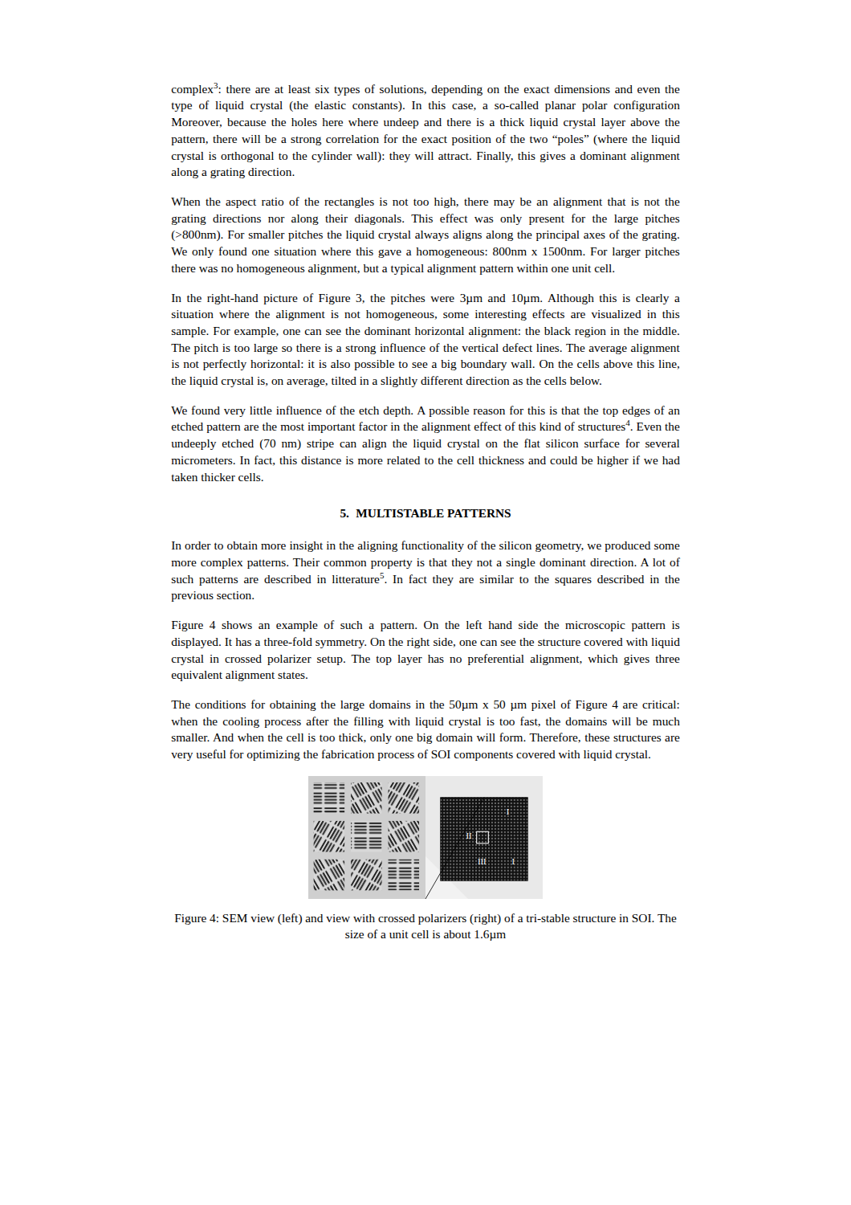complex3: there are at least six types of solutions, depending on the exact dimensions and even the type of liquid crystal (the elastic constants). In this case, a so-called planar polar configuration Moreover, because the holes here where undeep and there is a thick liquid crystal layer above the pattern, there will be a strong correlation for the exact position of the two “poles” (where the liquid crystal is orthogonal to the cylinder wall): they will attract. Finally, this gives a dominant alignment along a grating direction.
When the aspect ratio of the rectangles is not too high, there may be an alignment that is not the grating directions nor along their diagonals. This effect was only present for the large pitches (>800nm). For smaller pitches the liquid crystal always aligns along the principal axes of the grating. We only found one situation where this gave a homogeneous: 800nm x 1500nm. For larger pitches there was no homogeneous alignment, but a typical alignment pattern within one unit cell.
In the right-hand picture of Figure 3, the pitches were 3µm and 10µm. Although this is clearly a situation where the alignment is not homogeneous, some interesting effects are visualized in this sample. For example, one can see the dominant horizontal alignment: the black region in the middle. The pitch is too large so there is a strong influence of the vertical defect lines. The average alignment is not perfectly horizontal: it is also possible to see a big boundary wall. On the cells above this line, the liquid crystal is, on average, tilted in a slightly different direction as the cells below.
We found very little influence of the etch depth. A possible reason for this is that the top edges of an etched pattern are the most important factor in the alignment effect of this kind of structures4. Even the undeeply etched (70 nm) stripe can align the liquid crystal on the flat silicon surface for several micrometers. In fact, this distance is more related to the cell thickness and could be higher if we had taken thicker cells.
5. MULTISTABLE PATTERNS
In order to obtain more insight in the aligning functionality of the silicon geometry, we produced some more complex patterns. Their common property is that they not a single dominant direction. A lot of such patterns are described in litterature5. In fact they are similar to the squares described in the previous section.
Figure 4 shows an example of such a pattern. On the left hand side the microscopic pattern is displayed. It has a three-fold symmetry. On the right side, one can see the structure covered with liquid crystal in crossed polarizer setup. The top layer has no preferential alignment, which gives three equivalent alignment states.
The conditions for obtaining the large domains in the 50µm x 50 µm pixel of Figure 4 are critical: when the cooling process after the filling with liquid crystal is too fast, the domains will be much smaller. And when the cell is too thick, only one big domain will form. Therefore, these structures are very useful for optimizing the fabrication process of SOI components covered with liquid crystal.
Figure 4: SEM view (left) and view with crossed polarizers (right) of a tri-stable structure in SOI. The size of a unit cell is about 1.6µm